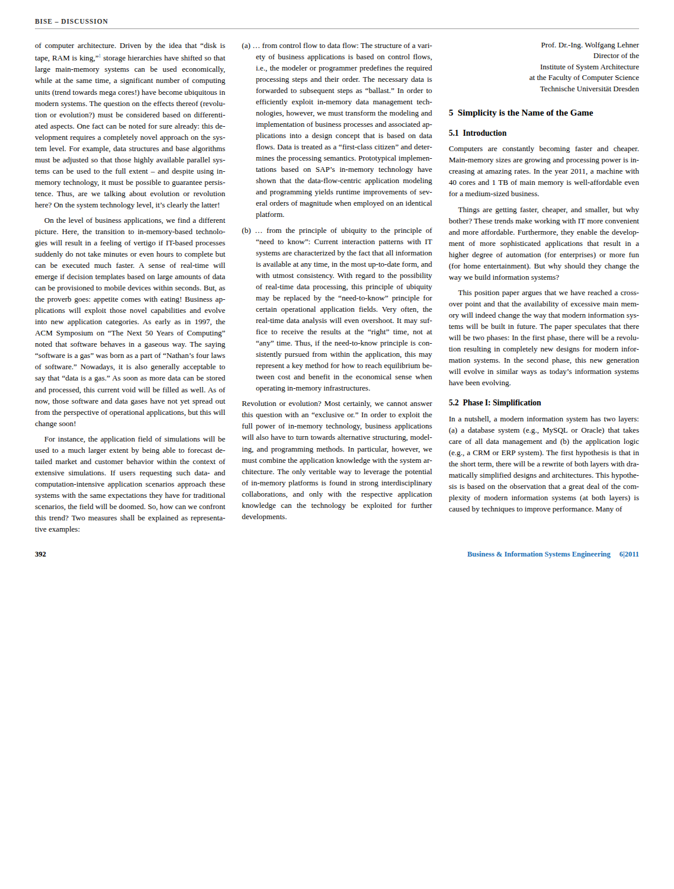BISE – DISCUSSION
of computer architecture. Driven by the idea that “disk is tape, RAM is king,”1 storage hierarchies have shifted so that large main-memory systems can be used economically, while at the same time, a significant number of computing units (trend towards mega cores!) have become ubiquitous in modern systems. The question on the effects thereof (revolution or evolution?) must be considered based on differentiated aspects. One fact can be noted for sure already: this development requires a completely novel approach on the system level. For example, data structures and base algorithms must be adjusted so that those highly available parallel systems can be used to the full extent – and despite using in-memory technology, it must be possible to guarantee persistence. Thus, are we talking about evolution or revolution here? On the system technology level, it’s clearly the latter!
On the level of business applications, we find a different picture. Here, the transition to in-memory-based technologies will result in a feeling of vertigo if IT-based processes suddenly do not take minutes or even hours to complete but can be executed much faster. A sense of real-time will emerge if decision templates based on large amounts of data can be provisioned to mobile devices within seconds. But, as the proverb goes: appetite comes with eating! Business applications will exploit those novel capabilities and evolve into new application categories. As early as in 1997, the ACM Symposium on “The Next 50 Years of Computing” noted that software behaves in a gaseous way. The saying “software is a gas” was born as a part of “Nathan’s four laws of software.” Nowadays, it is also generally acceptable to say that “data is a gas.” As soon as more data can be stored and processed, this current void will be filled as well. As of now, those software and data gases have not yet spread out from the perspective of operational applications, but this will change soon!
For instance, the application field of simulations will be used to a much larger extent by being able to forecast detailed market and customer behavior within the context of extensive simulations. If users requesting such data- and computation-intensive application scenarios approach these systems with the same expectations they have for traditional scenarios, the field will be doomed. So, how can we confront this trend? Two measures shall be explained as representative examples:
(a) … from control flow to data flow: The structure of a variety of business applications is based on control flows, i.e., the modeler or programmer predefines the required processing steps and their order. The necessary data is forwarded to subsequent steps as “ballast.” In order to efficiently exploit in-memory data management technologies, however, we must transform the modeling and implementation of business processes and associated applications into a design concept that is based on data flows. Data is treated as a “first-class citizen” and determines the processing semantics. Prototypical implementations based on SAP’s in-memory technology have shown that the data-flow-centric application modeling and programming yields runtime improvements of several orders of magnitude when employed on an identical platform. (b) … from the principle of ubiquity to the principle of “need to know”: Current interaction patterns with IT systems are characterized by the fact that all information is available at any time, in the most up-to-date form, and with utmost consistency. With regard to the possibility of real-time data processing, this principle of ubiquity may be replaced by the “need-to-know” principle for certain operational application fields. Very often, the real-time data analysis will even overshoot. It may suffice to receive the results at the “right” time, not at “any” time. Thus, if the need-to-know principle is consistently pursued from within the application, this may represent a key method for how to reach equilibrium between cost and benefit in the economical sense when operating in-memory infrastructures.
Revolution or evolution? Most certainly, we cannot answer this question with an “exclusive or.” In order to exploit the full power of in-memory technology, business applications will also have to turn towards alternative structuring, modeling, and programming methods. In particular, however, we must combine the application knowledge with the system architecture. The only veritable way to leverage the potential of in-memory platforms is found in strong interdisciplinary collaborations, and only with the respective application knowledge can the technology be exploited for further developments.
Prof. Dr.-Ing. Wolfgang Lehner
Director of the
Institute of System Architecture
at the Faculty of Computer Science
Technische Universität Dresden
5 Simplicity is the Name of the Game
5.1 Introduction
Computers are constantly becoming faster and cheaper. Main-memory sizes are growing and processing power is increasing at amazing rates. In the year 2011, a machine with 40 cores and 1 TB of main memory is well-affordable even for a medium-sized business.
Things are getting faster, cheaper, and smaller, but why bother? These trends make working with IT more convenient and more affordable. Furthermore, they enable the development of more sophisticated applications that result in a higher degree of automation (for enterprises) or more fun (for home entertainment). But why should they change the way we build information systems?
This position paper argues that we have reached a cross-over point and that the availability of excessive main memory will indeed change the way that modern information systems will be built in future. The paper speculates that there will be two phases: In the first phase, there will be a revolution resulting in completely new designs for modern information systems. In the second phase, this new generation will evolve in similar ways as today’s information systems have been evolving.
5.2 Phase I: Simplification
In a nutshell, a modern information system has two layers: (a) a database system (e.g., MySQL or Oracle) that takes care of all data management and (b) the application logic (e.g., a CRM or ERP system). The first hypothesis is that in the short term, there will be a rewrite of both layers with dramatically simplified designs and architectures. This hypothesis is based on the observation that a great deal of the complexity of modern information systems (at both layers) is caused by techniques to improve performance. Many of
392 Business & Information Systems Engineering 6|2011